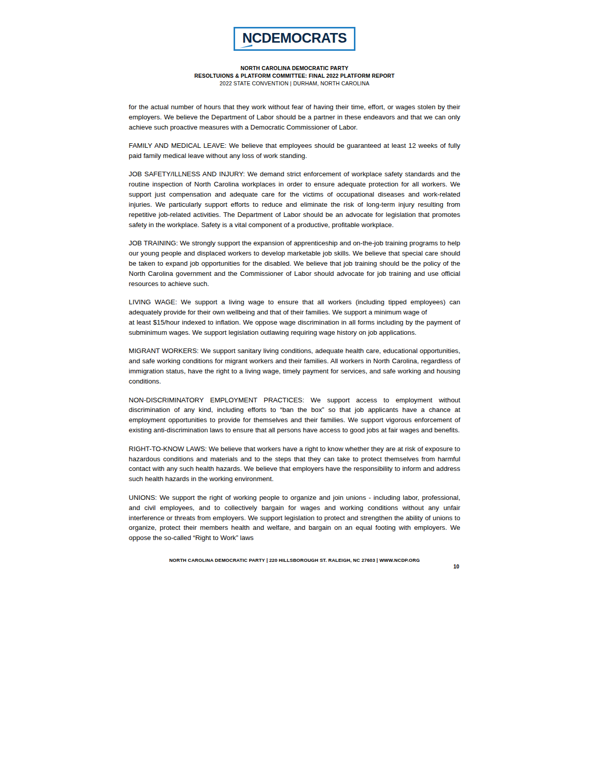NCDEMOCRATS
NORTH CAROLINA DEMOCRATIC PARTY
RESOLTUIONS & PLATFORM COMMITTEE: FINAL 2022 PLATFORM REPORT
2022 STATE CONVENTION | DURHAM, NORTH CAROLINA
for the actual number of hours that they work without fear of having their time, effort, or wages stolen by their employers. We believe the Department of Labor should be a partner in these endeavors and that we can only achieve such proactive measures with a Democratic Commissioner of Labor.
FAMILY AND MEDICAL LEAVE: We believe that employees should be guaranteed at least 12 weeks of fully paid family medical leave without any loss of work standing.
JOB SAFETY/ILLNESS AND INJURY: We demand strict enforcement of workplace safety standards and the routine inspection of North Carolina workplaces in order to ensure adequate protection for all workers. We support just compensation and adequate care for the victims of occupational diseases and work-related injuries. We particularly support efforts to reduce and eliminate the risk of long-term injury resulting from repetitive job-related activities. The Department of Labor should be an advocate for legislation that promotes safety in the workplace. Safety is a vital component of a productive, profitable workplace.
JOB TRAINING: We strongly support the expansion of apprenticeship and on-the-job training programs to help our young people and displaced workers to develop marketable job skills. We believe that special care should be taken to expand job opportunities for the disabled. We believe that job training should be the policy of the North Carolina government and the Commissioner of Labor should advocate for job training and use official resources to achieve such.
LIVING WAGE: We support a living wage to ensure that all workers (including tipped employees) can adequately provide for their own wellbeing and that of their families. We support a minimum wage of
at least $15/hour indexed to inflation. We oppose wage discrimination in all forms including by the payment of subminimum wages. We support legislation outlawing requiring wage history on job applications.
MIGRANT WORKERS: We support sanitary living conditions, adequate health care, educational opportunities, and safe working conditions for migrant workers and their families. All workers in North Carolina, regardless of immigration status, have the right to a living wage, timely payment for services, and safe working and housing conditions.
NON-DISCRIMINATORY EMPLOYMENT PRACTICES: We support access to employment without discrimination of any kind, including efforts to “ban the box” so that job applicants have a chance at employment opportunities to provide for themselves and their families. We support vigorous enforcement of existing anti-discrimination laws to ensure that all persons have access to good jobs at fair wages and benefits.
RIGHT-TO-KNOW LAWS: We believe that workers have a right to know whether they are at risk of exposure to hazardous conditions and materials and to the steps that they can take to protect themselves from harmful contact with any such health hazards. We believe that employers have the responsibility to inform and address such health hazards in the working environment.
UNIONS: We support the right of working people to organize and join unions - including labor, professional, and civil employees, and to collectively bargain for wages and working conditions without any unfair interference or threats from employers. We support legislation to protect and strengthen the ability of unions to organize, protect their members health and welfare, and bargain on an equal footing with employers. We oppose the so-called “Right to Work” laws
NORTH CAROLINA DEMOCRATIC PARTY | 220 HILLSBOROUGH ST. RALEIGH, NC 27603 | WWW.NCDP.ORG
10